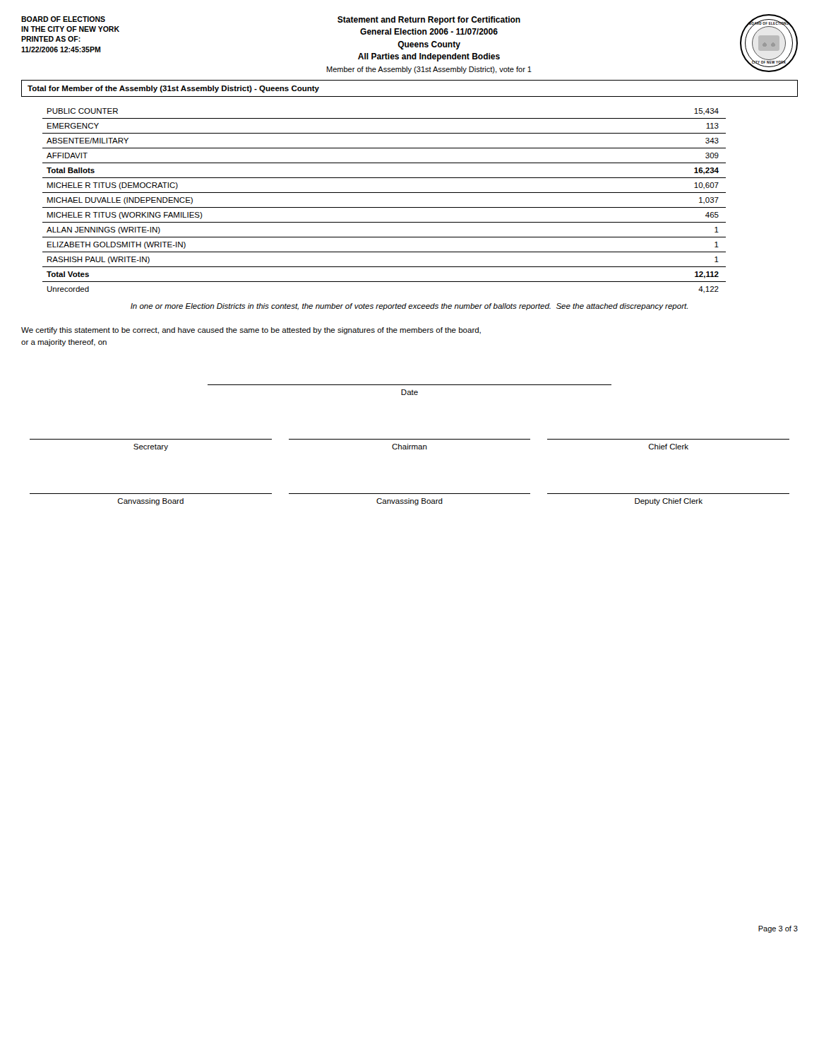BOARD OF ELECTIONS
IN THE CITY OF NEW YORK
PRINTED AS OF:
11/22/2006 12:45:35PM
Statement and Return Report for Certification
General Election 2006 - 11/07/2006
Queens County
All Parties and Independent Bodies
Member of the Assembly (31st Assembly District), vote for 1
BOARD OF ELECTIONS
CITY OF NEW YORK
Total for Member of the Assembly (31st Assembly District) - Queens County
| PUBLIC COUNTER | 15,434 |
| EMERGENCY | 113 |
| ABSENTEE/MILITARY | 343 |
| AFFIDAVIT | 309 |
| Total Ballots | 16,234 |
| MICHELE R TITUS (DEMOCRATIC) | 10,607 |
| MICHAEL DUVALLE (INDEPENDENCE) | 1,037 |
| MICHELE R TITUS (WORKING FAMILIES) | 465 |
| ALLAN JENNINGS (WRITE-IN) | 1 |
| ELIZABETH GOLDSMITH (WRITE-IN) | 1 |
| RASHISH PAUL (WRITE-IN) | 1 |
| Total Votes | 12,112 |
| Unrecorded | 4,122 |
In one or more Election Districts in this contest, the number of votes reported exceeds the number of ballots reported. See the attached discrepancy report.
We certify this statement to be correct, and have caused the same to be attested by the signatures of the members of the board,
or a majority thereof, on
Date
Secretary
Chairman
Chief Clerk
Canvassing Board
Canvassing Board
Deputy Chief Clerk
Page 3 of 3